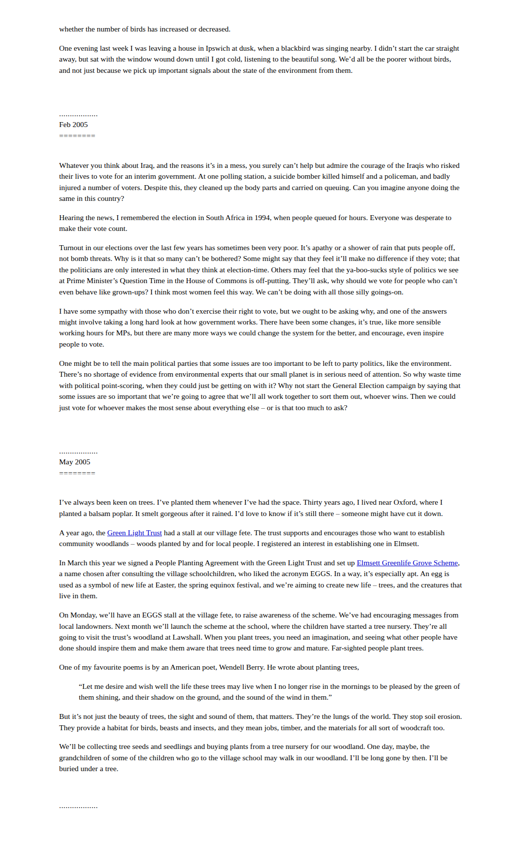whether the number of birds has increased or decreased.
One evening last week I was leaving a house in Ipswich at dusk, when a blackbird was singing nearby. I didn’t start the car straight away, but sat with the window wound down until I got cold, listening to the beautiful song. We’d all be the poorer without birds, and not just because we pick up important signals about the state of the environment from them.
..................
Feb 2005
========
Whatever you think about Iraq, and the reasons it’s in a mess, you surely can’t help but admire the courage of the Iraqis who risked their lives to vote for an interim government. At one polling station, a suicide bomber killed himself and a policeman, and badly injured a number of voters. Despite this, they cleaned up the body parts and carried on queuing. Can you imagine anyone doing the same in this country?
Hearing the news, I remembered the election in South Africa in 1994, when people queued for hours. Everyone was desperate to make their vote count.
Turnout in our elections over the last few years has sometimes been very poor. It’s apathy or a shower of rain that puts people off, not bomb threats. Why is it that so many can’t be bothered? Some might say that they feel it’ll make no difference if they vote; that the politicians are only interested in what they think at election-time. Others may feel that the ya-boo-sucks style of politics we see at Prime Minister’s Question Time in the House of Commons is off-putting. They’ll ask, why should we vote for people who can’t even behave like grown-ups? I think most women feel this way. We can’t be doing with all those silly goings-on.
I have some sympathy with those who don’t exercise their right to vote, but we ought to be asking why, and one of the answers might involve taking a long hard look at how government works. There have been some changes, it’s true, like more sensible working hours for MPs, but there are many more ways we could change the system for the better, and encourage, even inspire people to vote.
One might be to tell the main political parties that some issues are too important to be left to party politics, like the environment. There’s no shortage of evidence from environmental experts that our small planet is in serious need of attention. So why waste time with political point-scoring, when they could just be getting on with it? Why not start the General Election campaign by saying that some issues are so important that we’re going to agree that we’ll all work together to sort them out, whoever wins. Then we could just vote for whoever makes the most sense about everything else – or is that too much to ask?
..................
May 2005
========
I’ve always been keen on trees. I’ve planted them whenever I’ve had the space. Thirty years ago, I lived near Oxford, where I planted a balsam poplar. It smelt gorgeous after it rained. I’d love to know if it’s still there – someone might have cut it down.
A year ago, the Green Light Trust had a stall at our village fete. The trust supports and encourages those who want to establish community woodlands – woods planted by and for local people. I registered an interest in establishing one in Elmsett.
In March this year we signed a People Planting Agreement with the Green Light Trust and set up Elmsett Greenlife Grove Scheme, a name chosen after consulting the village schoolchildren, who liked the acronym EGGS. In a way, it’s especially apt. An egg is used as a symbol of new life at Easter, the spring equinox festival, and we’re aiming to create new life – trees, and the creatures that live in them.
On Monday, we’ll have an EGGS stall at the village fete, to raise awareness of the scheme. We’ve had encouraging messages from local landowners. Next month we’ll launch the scheme at the school, where the children have started a tree nursery. They’re all going to visit the trust’s woodland at Lawshall. When you plant trees, you need an imagination, and seeing what other people have done should inspire them and make them aware that trees need time to grow and mature. Far-sighted people plant trees.
One of my favourite poems is by an American poet, Wendell Berry. He wrote about planting trees,
“Let me desire and wish well the life these trees may live when I no longer rise in the mornings to be pleased by the green of them shining, and their shadow on the ground, and the sound of the wind in them.”
But it’s not just the beauty of trees, the sight and sound of them, that matters. They’re the lungs of the world. They stop soil erosion. They provide a habitat for birds, beasts and insects, and they mean jobs, timber, and the materials for all sort of woodcraft too.
We’ll be collecting tree seeds and seedlings and buying plants from a tree nursery for our woodland. One day, maybe, the grandchildren of some of the children who go to the village school may walk in our woodland. I’ll be long gone by then. I’ll be buried under a tree.
..................